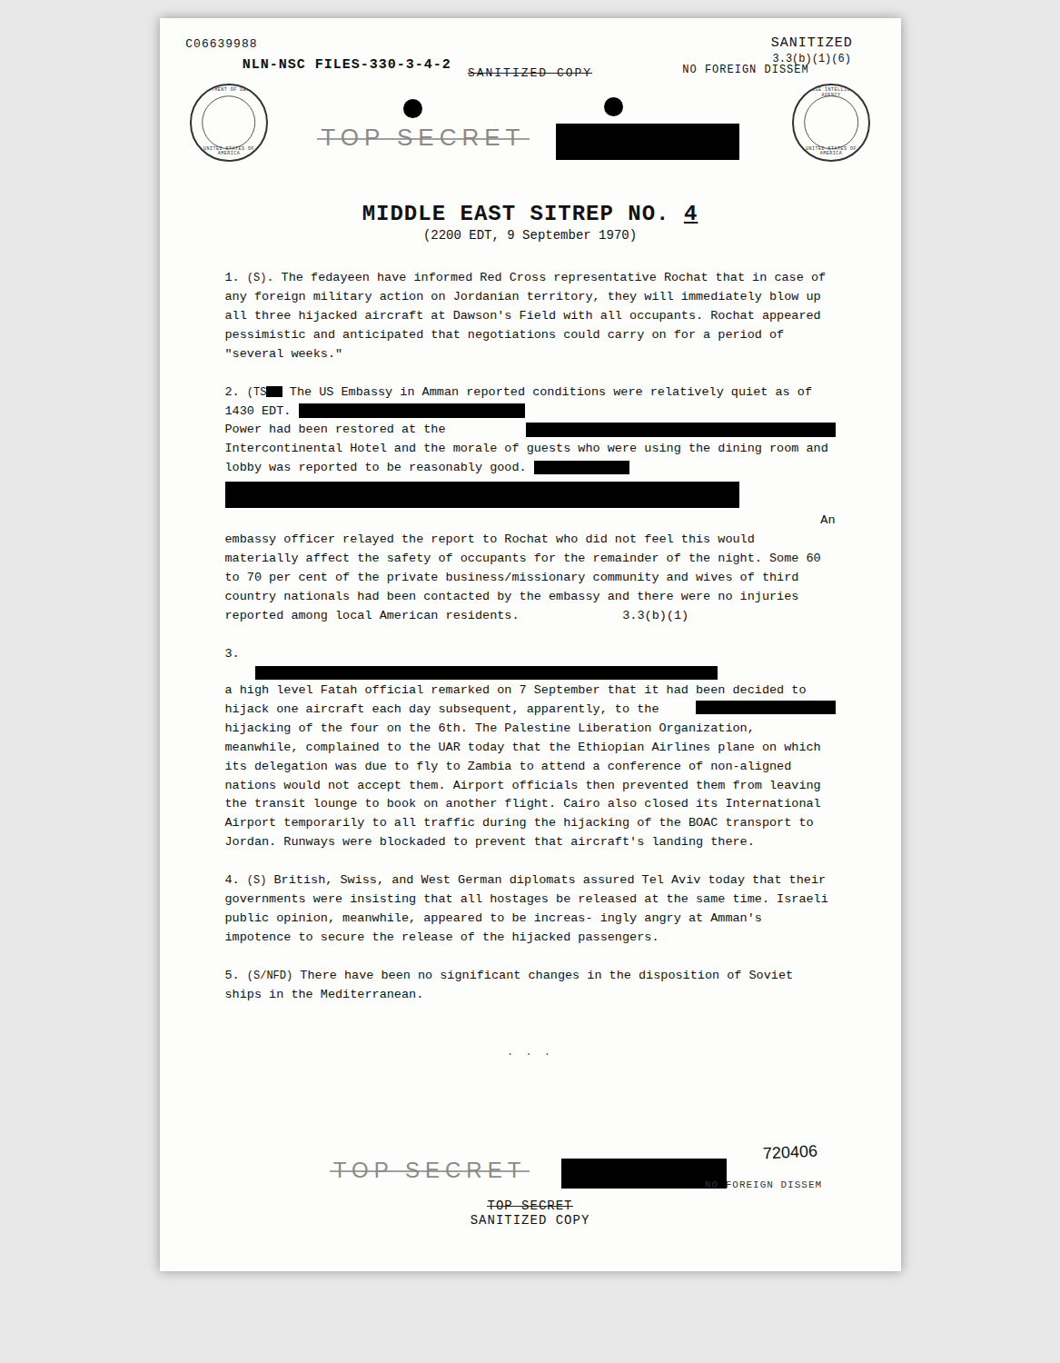C06639988
SANITIZED 3.3(b)(1)(6)
SANITIZED COPY
NLN-NSC FILES-330-3-4-2
NO FOREIGN DISSEM
DEPARTMENT OF DEFENSE
UNITED STATES OF AMERICA
DEFENSE INTELLIGENCE AGENCY
UNITED STATES OF AMERICA
TOP SECRET
MIDDLE EAST SITREP NO. 4
(2200 EDT, 9 September 1970)
1. (S). The fedayeen have informed Red Cross representative Rochat that in case of any foreign military action on Jordanian territory, they will immediately blow up all three hijacked aircraft at Dawson's Field with all occupants. Rochat appeared pessimistic and anticipated that negotiations could carry on for a period of "several weeks."
2. (TS The US Embassy in Amman reported conditions were relatively quiet as of 1430 EDT.
Power had been restored at the Intercontinental Hotel and the morale of guests who were using the dining room and lobby was reported to be reasonably good.
An
embassy officer relayed the report to Rochat who did not feel this would materially affect the safety of occupants for the remainder of the night. Some 60 to 70 per cent of the private business/missionary community and wives of third country nationals had been contacted by the embassy and there were no injuries reported among local American residents. 3.3(b)(1)
3. a high level Fatah official remarked on 7 September that it had been decided to hijack one aircraft each day subsequent, apparently, to the hijacking of the four on the 6th. The Palestine Liberation Organization, meanwhile, complained to the UAR today that the Ethiopian Airlines plane on which its delegation was due to fly to Zambia to attend a conference of non-aligned nations would not accept them. Airport officials then prevented them from leaving the transit lounge to book on another flight. Cairo also closed its International Airport temporarily to all traffic during the hijacking of the BOAC transport to Jordan. Runways were blockaded to prevent that aircraft's landing there.
4. (S) British, Swiss, and West German diplomats assured Tel Aviv today that their governments were insisting that all hostages be released at the same time. Israeli public opinion, meanwhile, appeared to be increas- ingly angry at Amman's impotence to secure the release of the hijacked passengers.
5. (S/NFD) There have been no significant changes in the disposition of Soviet ships in the Mediterranean.
· · ·
TOP SECRET
NO FOREIGN DISSEM
720406
TOP SECRET
SANITIZED COPY